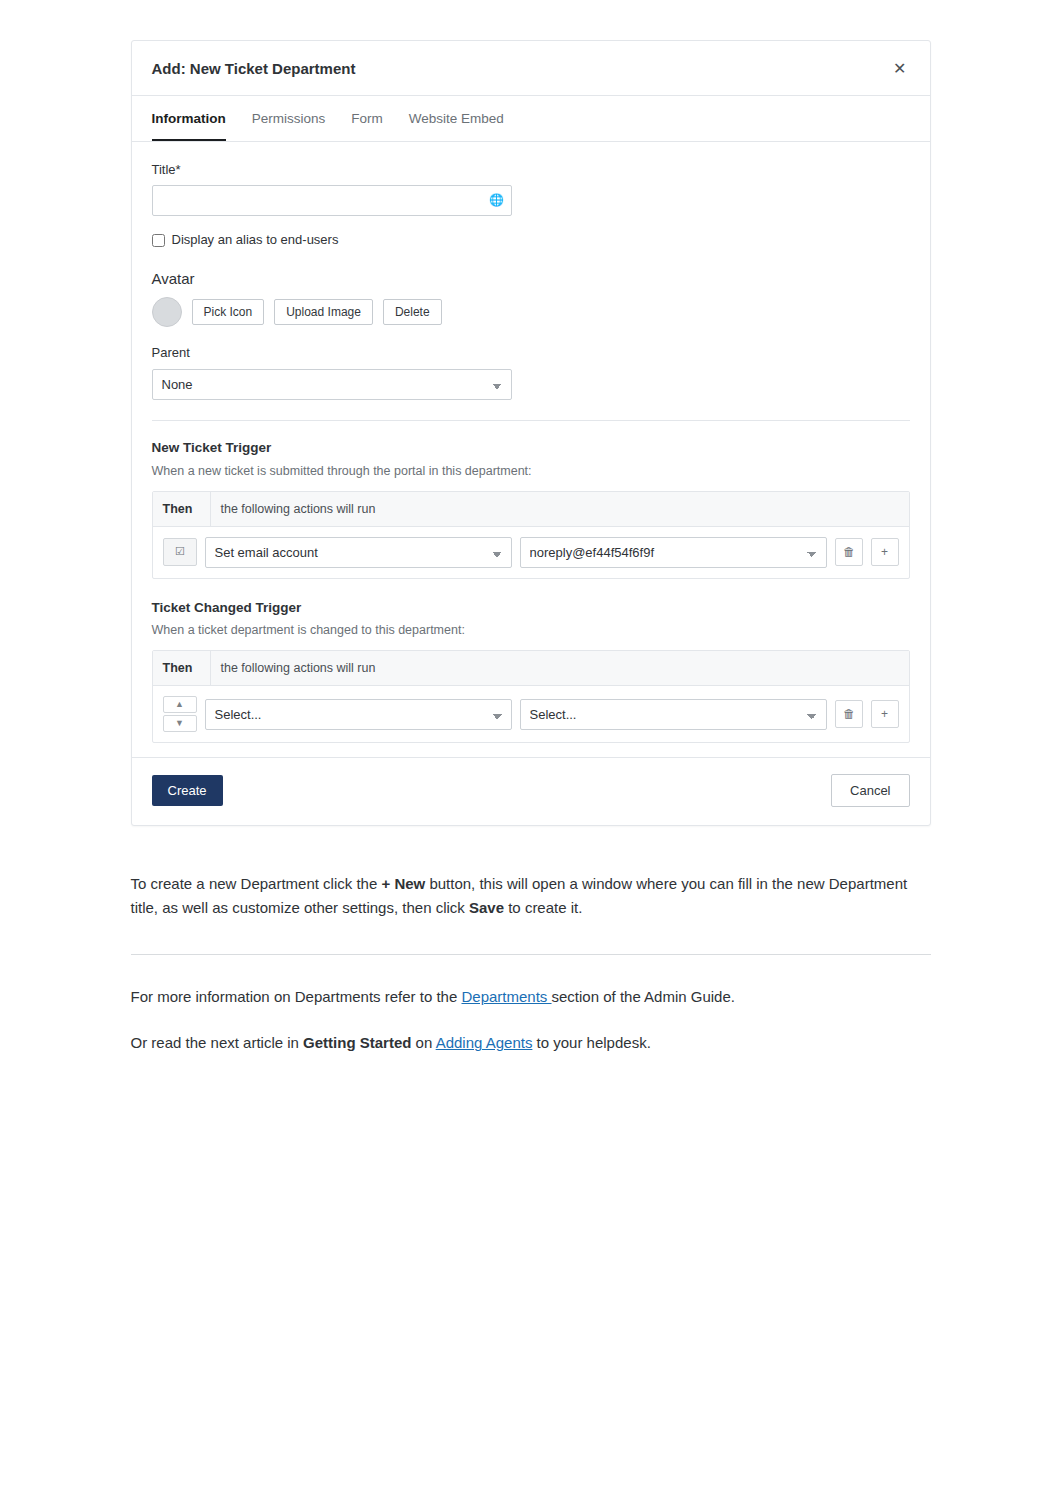Add: New Ticket Department
✕
Information Permissions Form Website Embed
Title*
🌐
Display an alias to end-users
Avatar
Pick Icon Upload Image Delete
Parent None
New Ticket Trigger
When a new ticket is submitted through the portal in this department:
Then
the following actions will run
☑
Set email account
noreply@ef44f54f6f9f
🗑 +
Ticket Changed Trigger
When a ticket department is changed to this department:
Then
the following actions will run
▲
▼
Select...
Select...
🗑 +
Create Cancel
To create a new Department click the + New button, this will open a window where you can fill in the new Department title, as well as customize other settings, then click Save to create it.
For more information on Departments refer to the Departments section of the Admin Guide.
Or read the next article in Getting Started on Adding Agents to your helpdesk.